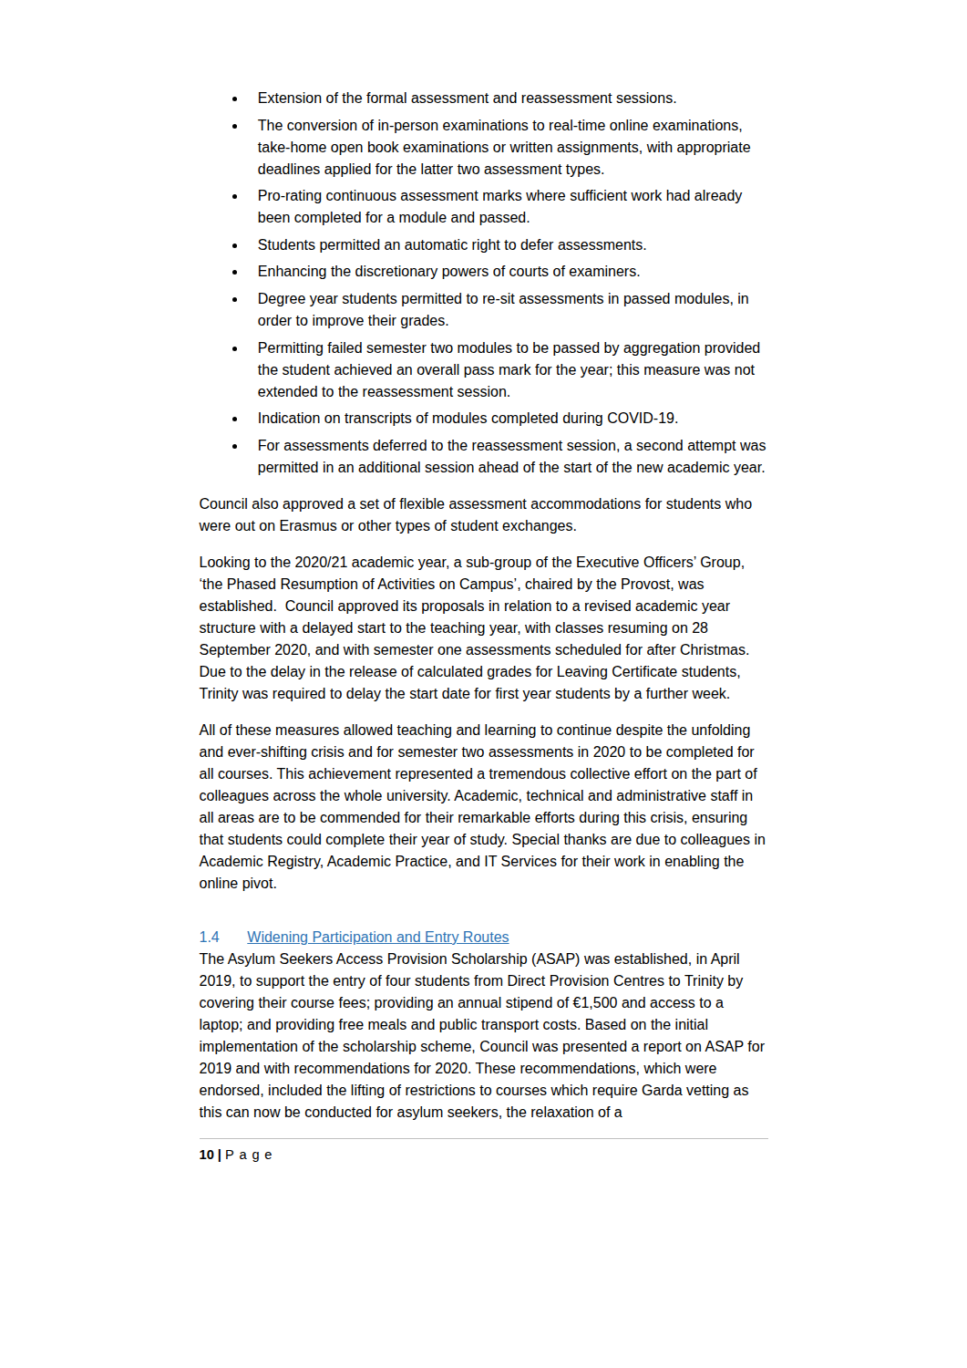Extension of the formal assessment and reassessment sessions.
The conversion of in-person examinations to real-time online examinations, take-home open book examinations or written assignments, with appropriate deadlines applied for the latter two assessment types.
Pro-rating continuous assessment marks where sufficient work had already been completed for a module and passed.
Students permitted an automatic right to defer assessments.
Enhancing the discretionary powers of courts of examiners.
Degree year students permitted to re-sit assessments in passed modules, in order to improve their grades.
Permitting failed semester two modules to be passed by aggregation provided the student achieved an overall pass mark for the year; this measure was not extended to the reassessment session.
Indication on transcripts of modules completed during COVID-19.
For assessments deferred to the reassessment session, a second attempt was permitted in an additional session ahead of the start of the new academic year.
Council also approved a set of flexible assessment accommodations for students who were out on Erasmus or other types of student exchanges.
Looking to the 2020/21 academic year, a sub-group of the Executive Officers’ Group, ‘the Phased Resumption of Activities on Campus’, chaired by the Provost, was established. Council approved its proposals in relation to a revised academic year structure with a delayed start to the teaching year, with classes resuming on 28 September 2020, and with semester one assessments scheduled for after Christmas. Due to the delay in the release of calculated grades for Leaving Certificate students, Trinity was required to delay the start date for first year students by a further week.
All of these measures allowed teaching and learning to continue despite the unfolding and ever-shifting crisis and for semester two assessments in 2020 to be completed for all courses. This achievement represented a tremendous collective effort on the part of colleagues across the whole university. Academic, technical and administrative staff in all areas are to be commended for their remarkable efforts during this crisis, ensuring that students could complete their year of study. Special thanks are due to colleagues in Academic Registry, Academic Practice, and IT Services for their work in enabling the online pivot.
1.4 Widening Participation and Entry Routes
The Asylum Seekers Access Provision Scholarship (ASAP) was established, in April 2019, to support the entry of four students from Direct Provision Centres to Trinity by covering their course fees; providing an annual stipend of €1,500 and access to a laptop; and providing free meals and public transport costs. Based on the initial implementation of the scholarship scheme, Council was presented a report on ASAP for 2019 and with recommendations for 2020. These recommendations, which were endorsed, included the lifting of restrictions to courses which require Garda vetting as this can now be conducted for asylum seekers, the relaxation of a
10 | P a g e